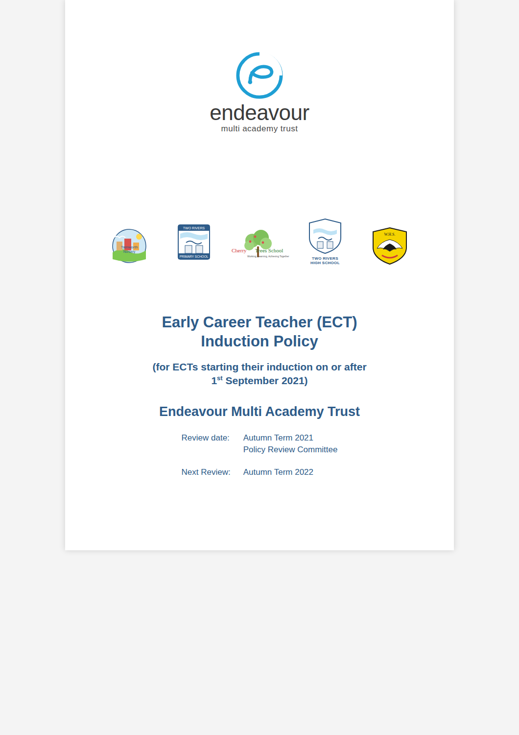endeavour
multi academy trust
Tamworth Nursery
TWO RIVERS PRIMARY SCHOOL
Cherry Trees School Working, Learning, Achieving Together
TWO RIVERS
HIGH SCHOOL
W.H.S.
Early Career Teacher (ECT)
Induction Policy
(for ECTs starting their induction on or after
1st September 2021)
Endeavour Multi Academy Trust
| Review date: | Autumn Term 2021 |
| | Policy Review Committee |
| Next Review: | Autumn Term 2022 |